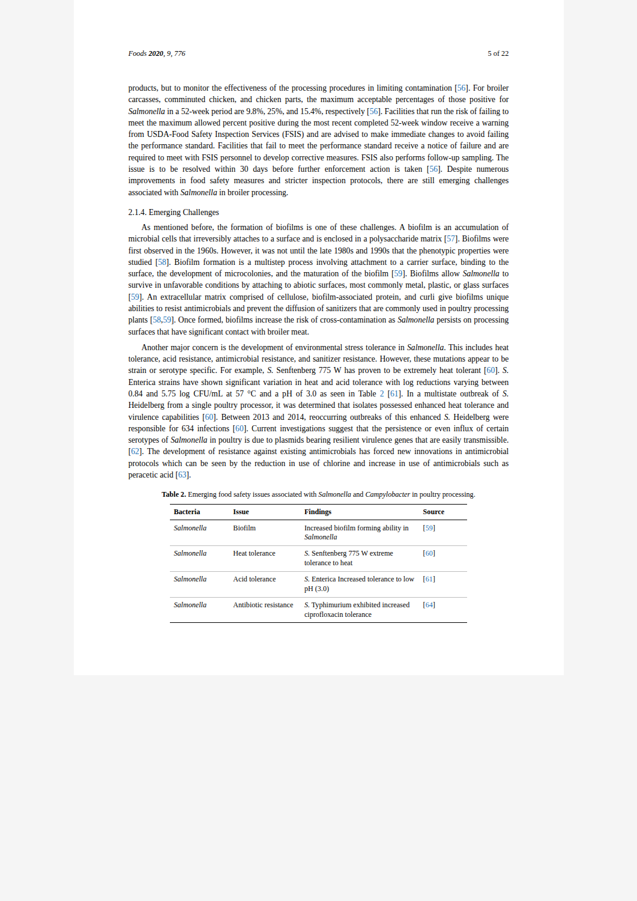Foods 2020, 9, 776
5 of 22
products, but to monitor the effectiveness of the processing procedures in limiting contamination [56]. For broiler carcasses, comminuted chicken, and chicken parts, the maximum acceptable percentages of those positive for Salmonella in a 52-week period are 9.8%, 25%, and 15.4%, respectively [56]. Facilities that run the risk of failing to meet the maximum allowed percent positive during the most recent completed 52-week window receive a warning from USDA-Food Safety Inspection Services (FSIS) and are advised to make immediate changes to avoid failing the performance standard. Facilities that fail to meet the performance standard receive a notice of failure and are required to meet with FSIS personnel to develop corrective measures. FSIS also performs follow-up sampling. The issue is to be resolved within 30 days before further enforcement action is taken [56]. Despite numerous improvements in food safety measures and stricter inspection protocols, there are still emerging challenges associated with Salmonella in broiler processing.
2.1.4. Emerging Challenges
As mentioned before, the formation of biofilms is one of these challenges. A biofilm is an accumulation of microbial cells that irreversibly attaches to a surface and is enclosed in a polysaccharide matrix [57]. Biofilms were first observed in the 1960s. However, it was not until the late 1980s and 1990s that the phenotypic properties were studied [58]. Biofilm formation is a multistep process involving attachment to a carrier surface, binding to the surface, the development of microcolonies, and the maturation of the biofilm [59]. Biofilms allow Salmonella to survive in unfavorable conditions by attaching to abiotic surfaces, most commonly metal, plastic, or glass surfaces [59]. An extracellular matrix comprised of cellulose, biofilm-associated protein, and curli give biofilms unique abilities to resist antimicrobials and prevent the diffusion of sanitizers that are commonly used in poultry processing plants [58,59]. Once formed, biofilms increase the risk of cross-contamination as Salmonella persists on processing surfaces that have significant contact with broiler meat.
Another major concern is the development of environmental stress tolerance in Salmonella. This includes heat tolerance, acid resistance, antimicrobial resistance, and sanitizer resistance. However, these mutations appear to be strain or serotype specific. For example, S. Senftenberg 775 W has proven to be extremely heat tolerant [60]. S. Enterica strains have shown significant variation in heat and acid tolerance with log reductions varying between 0.84 and 5.75 log CFU/mL at 57 °C and a pH of 3.0 as seen in Table 2 [61]. In a multistate outbreak of S. Heidelberg from a single poultry processor, it was determined that isolates possessed enhanced heat tolerance and virulence capabilities [60]. Between 2013 and 2014, reoccurring outbreaks of this enhanced S. Heidelberg were responsible for 634 infections [60]. Current investigations suggest that the persistence or even influx of certain serotypes of Salmonella in poultry is due to plasmids bearing resilient virulence genes that are easily transmissible. [62]. The development of resistance against existing antimicrobials has forced new innovations in antimicrobial protocols which can be seen by the reduction in use of chlorine and increase in use of antimicrobials such as peracetic acid [63].
Table 2. Emerging food safety issues associated with Salmonella and Campylobacter in poultry processing.
| Bacteria | Issue | Findings | Source |
| --- | --- | --- | --- |
| Salmonella | Biofilm | Increased biofilm forming ability in Salmonella | [ 59 ] |
| Salmonella | Heat tolerance | S. Senftenberg 775 W extreme tolerance to heat | [ 60 ] |
| Salmonella | Acid tolerance | S. Enterica Increased tolerance to low pH (3.0) | [ 61 ] |
| Salmonella | Antibiotic resistance | S. Typhimurium exhibited increased ciprofloxacin tolerance | [ 64 ] |